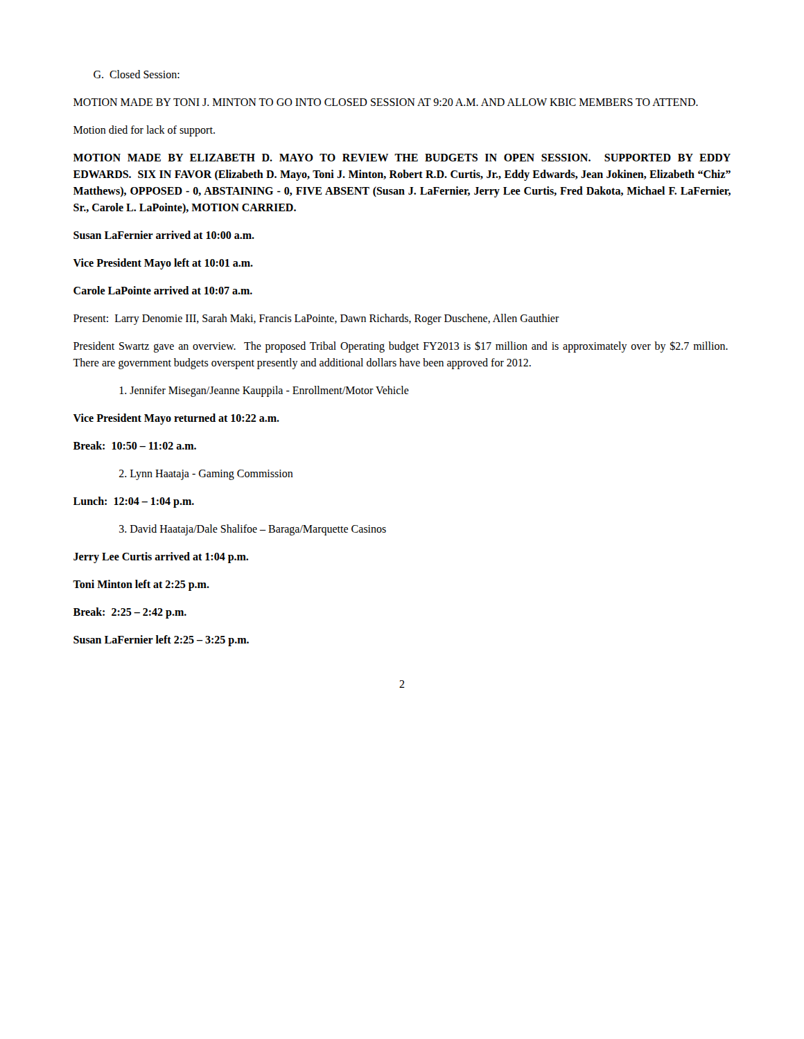G. Closed Session:
MOTION MADE BY TONI J. MINTON TO GO INTO CLOSED SESSION AT 9:20 A.M. AND ALLOW KBIC MEMBERS TO ATTEND.
Motion died for lack of support.
MOTION MADE BY ELIZABETH D. MAYO TO REVIEW THE BUDGETS IN OPEN SESSION. SUPPORTED BY EDDY EDWARDS. SIX IN FAVOR (Elizabeth D. Mayo, Toni J. Minton, Robert R.D. Curtis, Jr., Eddy Edwards, Jean Jokinen, Elizabeth “Chiz” Matthews), OPPOSED - 0, ABSTAINING - 0, FIVE ABSENT (Susan J. LaFernier, Jerry Lee Curtis, Fred Dakota, Michael F. LaFernier, Sr., Carole L. LaPointe), MOTION CARRIED.
Susan LaFernier arrived at 10:00 a.m.
Vice President Mayo left at 10:01 a.m.
Carole LaPointe arrived at 10:07 a.m.
Present: Larry Denomie III, Sarah Maki, Francis LaPointe, Dawn Richards, Roger Duschene, Allen Gauthier
President Swartz gave an overview. The proposed Tribal Operating budget FY2013 is $17 million and is approximately over by $2.7 million. There are government budgets overspent presently and additional dollars have been approved for 2012.
Jennifer Misegan/Jeanne Kauppila - Enrollment/Motor Vehicle
Vice President Mayo returned at 10:22 a.m.
Break: 10:50 – 11:02 a.m.
Lynn Haataja - Gaming Commission
Lunch: 12:04 – 1:04 p.m.
David Haataja/Dale Shalifoe – Baraga/Marquette Casinos
Jerry Lee Curtis arrived at 1:04 p.m.
Toni Minton left at 2:25 p.m.
Break: 2:25 – 2:42 p.m.
Susan LaFernier left 2:25 – 3:25 p.m.
2